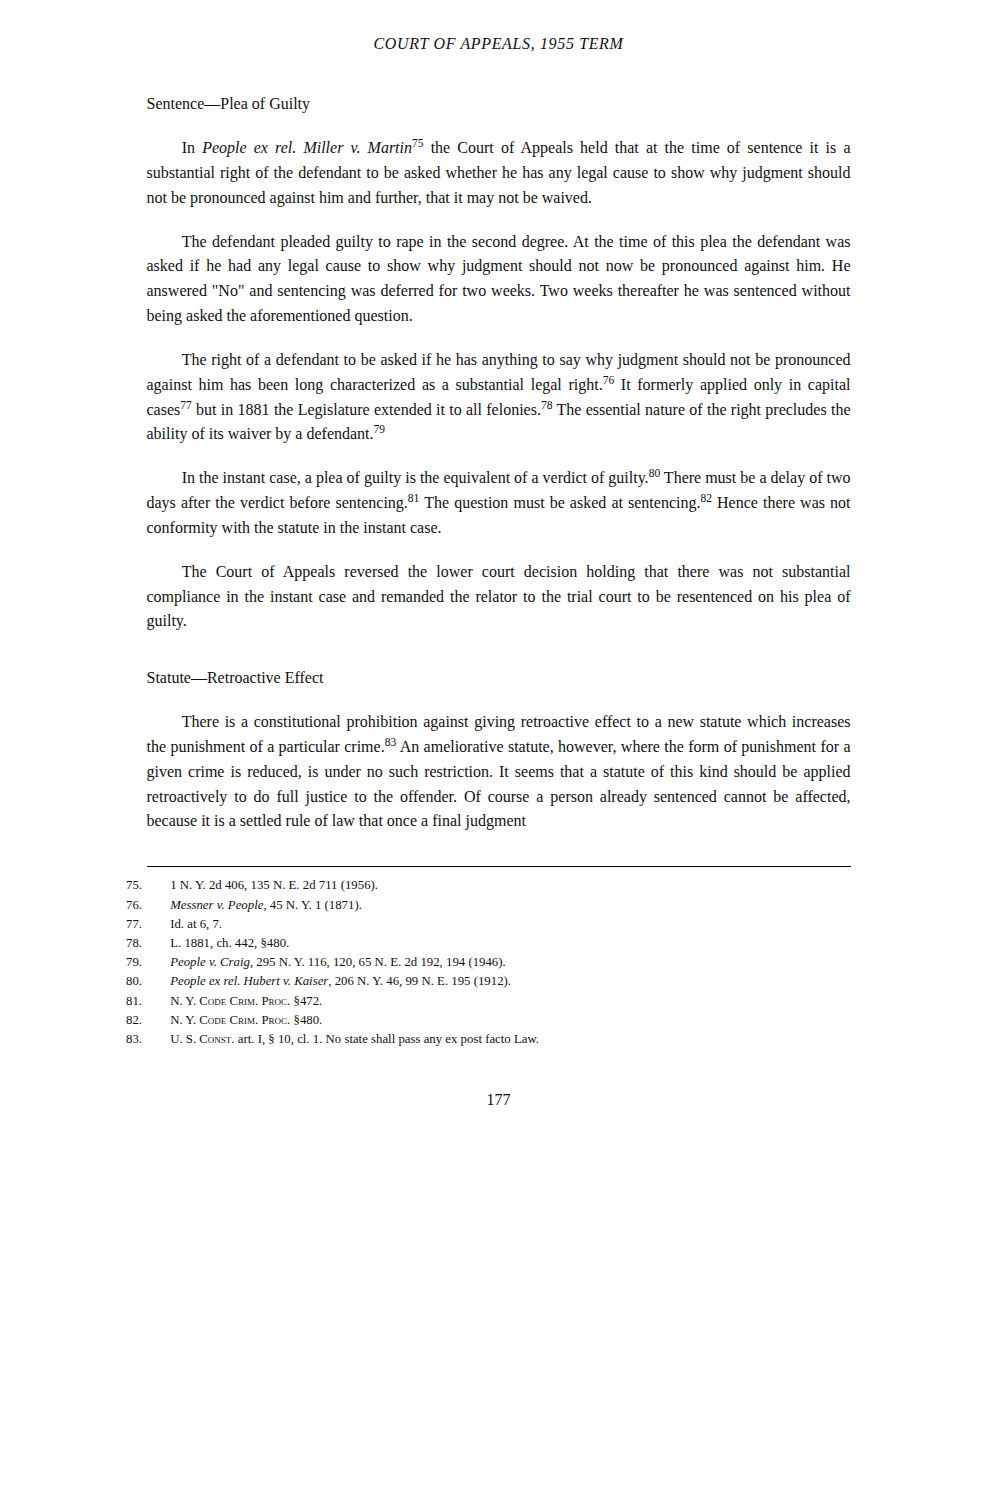COURT OF APPEALS, 1955 TERM
Sentence—Plea of Guilty
In People ex rel. Miller v. Martin75 the Court of Appeals held that at the time of sentence it is a substantial right of the defendant to be asked whether he has any legal cause to show why judgment should not be pronounced against him and further, that it may not be waived.
The defendant pleaded guilty to rape in the second degree. At the time of this plea the defendant was asked if he had any legal cause to show why judgment should not now be pronounced against him. He answered "No" and sentencing was deferred for two weeks. Two weeks thereafter he was sentenced without being asked the aforementioned question.
The right of a defendant to be asked if he has anything to say why judgment should not be pronounced against him has been long characterized as a substantial legal right.76 It formerly applied only in capital cases77 but in 1881 the Legislature extended it to all felonies.78 The essential nature of the right precludes the ability of its waiver by a defendant.79
In the instant case, a plea of guilty is the equivalent of a verdict of guilty.80 There must be a delay of two days after the verdict before sentencing.81 The question must be asked at sentencing.82 Hence there was not conformity with the statute in the instant case.
The Court of Appeals reversed the lower court decision holding that there was not substantial compliance in the instant case and remanded the relator to the trial court to be resentenced on his plea of guilty.
Statute—Retroactive Effect
There is a constitutional prohibition against giving retroactive effect to a new statute which increases the punishment of a particular crime.83 An ameliorative statute, however, where the form of punishment for a given crime is reduced, is under no such restriction. It seems that a statute of this kind should be applied retroactively to do full justice to the offender. Of course a person already sentenced cannot be affected, because it is a settled rule of law that once a final judgment
75. 1 N. Y. 2d 406, 135 N. E. 2d 711 (1956).
76. Messner v. People, 45 N. Y. 1 (1871).
77. Id. at 6, 7.
78. L. 1881, ch. 442, §480.
79. People v. Craig, 295 N. Y. 116, 120, 65 N. E. 2d 192, 194 (1946).
80. People ex rel. Hubert v. Kaiser, 206 N. Y. 46, 99 N. E. 195 (1912).
81. N. Y. Code Crim. Proc. §472.
82. N. Y. Code Crim. Proc. §480.
83. U. S. Const. art. I, § 10, cl. 1. No state shall pass any ex post facto Law.
177